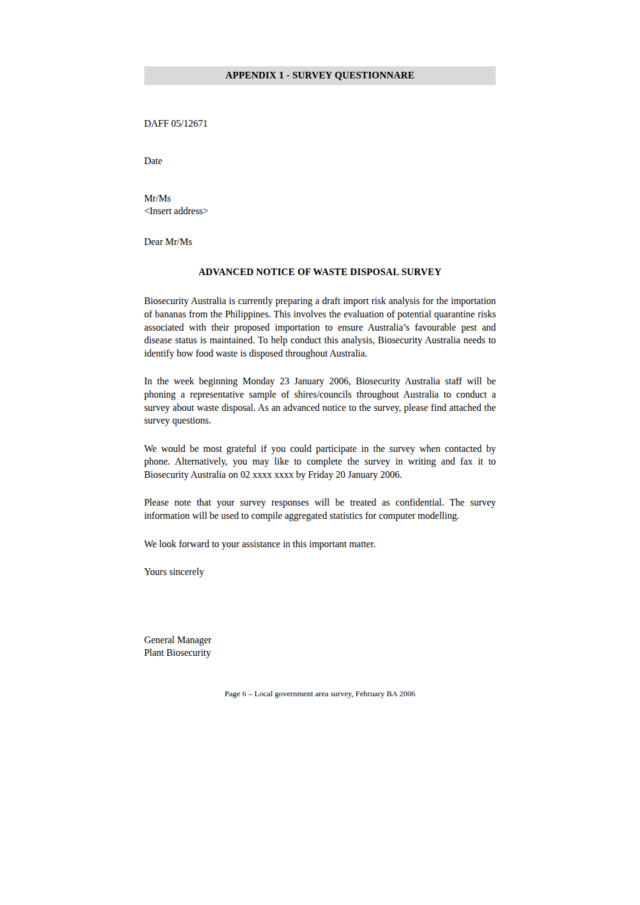APPENDIX 1 - SURVEY QUESTIONNARE
DAFF 05/12671
Date
Mr/Ms
<Insert address>
Dear Mr/Ms
ADVANCED NOTICE OF WASTE DISPOSAL SURVEY
Biosecurity Australia is currently preparing a draft import risk analysis for the importation of bananas from the Philippines. This involves the evaluation of potential quarantine risks associated with their proposed importation to ensure Australia’s favourable pest and disease status is maintained. To help conduct this analysis, Biosecurity Australia needs to identify how food waste is disposed throughout Australia.
In the week beginning Monday 23 January 2006, Biosecurity Australia staff will be phoning a representative sample of shires/councils throughout Australia to conduct a survey about waste disposal. As an advanced notice to the survey, please find attached the survey questions.
We would be most grateful if you could participate in the survey when contacted by phone. Alternatively, you may like to complete the survey in writing and fax it to Biosecurity Australia on 02 xxxx xxxx by Friday 20 January 2006.
Please note that your survey responses will be treated as confidential. The survey information will be used to compile aggregated statistics for computer modelling.
We look forward to your assistance in this important matter.
Yours sincerely
General Manager
Plant Biosecurity
Page 6 – Local government area survey, February BA 2006